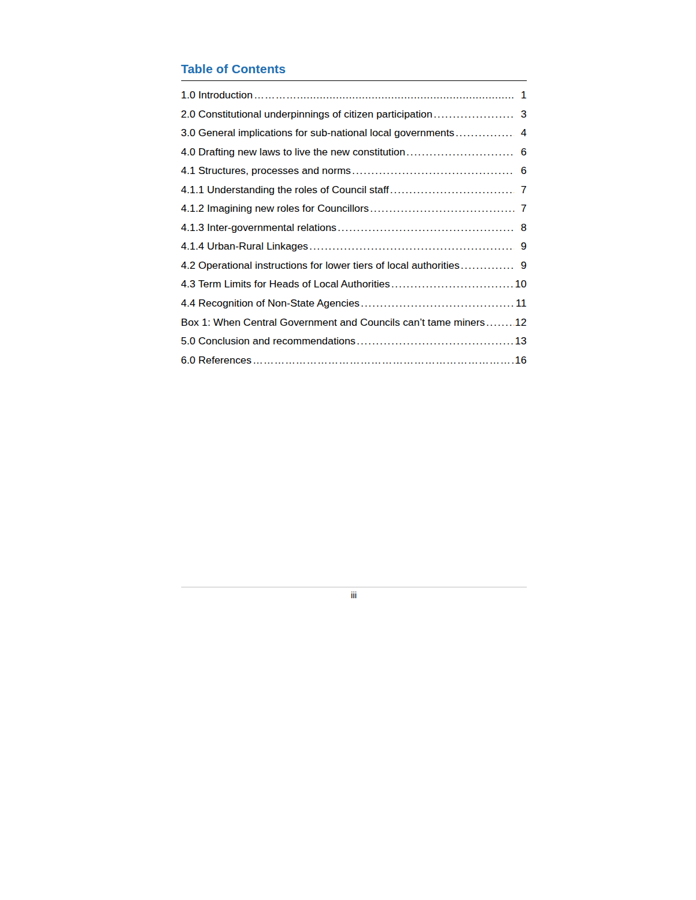Table of Contents
1.0 Introduction …………........................................................................................... 1
2.0 Constitutional underpinnings of citizen participation ............................................ 3
3.0 General implications for sub-national local governments ..................................... 4
4.0 Drafting new laws to live the new constitution ..................................................... 6
4.1 Structures, processes and norms ......................................................................... 6
4.1.1 Understanding the roles of Council staff ........................................................... 7
4.1.2 Imagining new roles for Councillors .................................................................. 7
4.1.3 Inter-governmental relations .............................................................................. 8
4.1.4 Urban-Rural Linkages ........................................................................................ 9
4.2 Operational instructions for lower tiers of local authorities .................................. 9
4.3 Term Limits for Heads of Local Authorities ........................................................ 10
4.4 Recognition of Non-State Agencies .................................................................... 11
Box 1: When Central Government and Councils can’t tame miners ......................... 12
5.0 Conclusion and recommendations ..................................................................... 13
6.0 References ………………………………………………………………………….. 16
iii